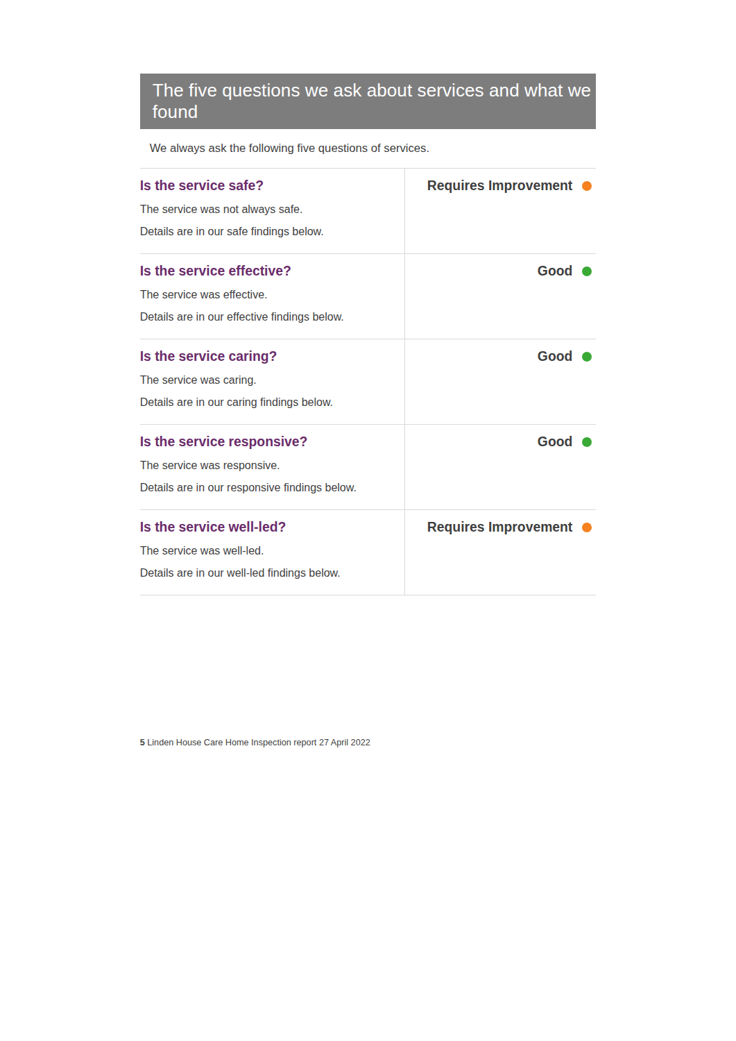The five questions we ask about services and what we found
We always ask the following five questions of services.
| Is the service safe? The service was not always safe. Details are in our safe findings below. | Requires Improvement |
| Is the service effective? The service was effective. Details are in our effective findings below. | Good |
| Is the service caring? The service was caring. Details are in our caring findings below. | Good |
| Is the service responsive? The service was responsive. Details are in our responsive findings below. | Good |
| Is the service well-led? The service was well-led. Details are in our well-led findings below. | Requires Improvement |
5 Linden House Care Home Inspection report 27 April 2022